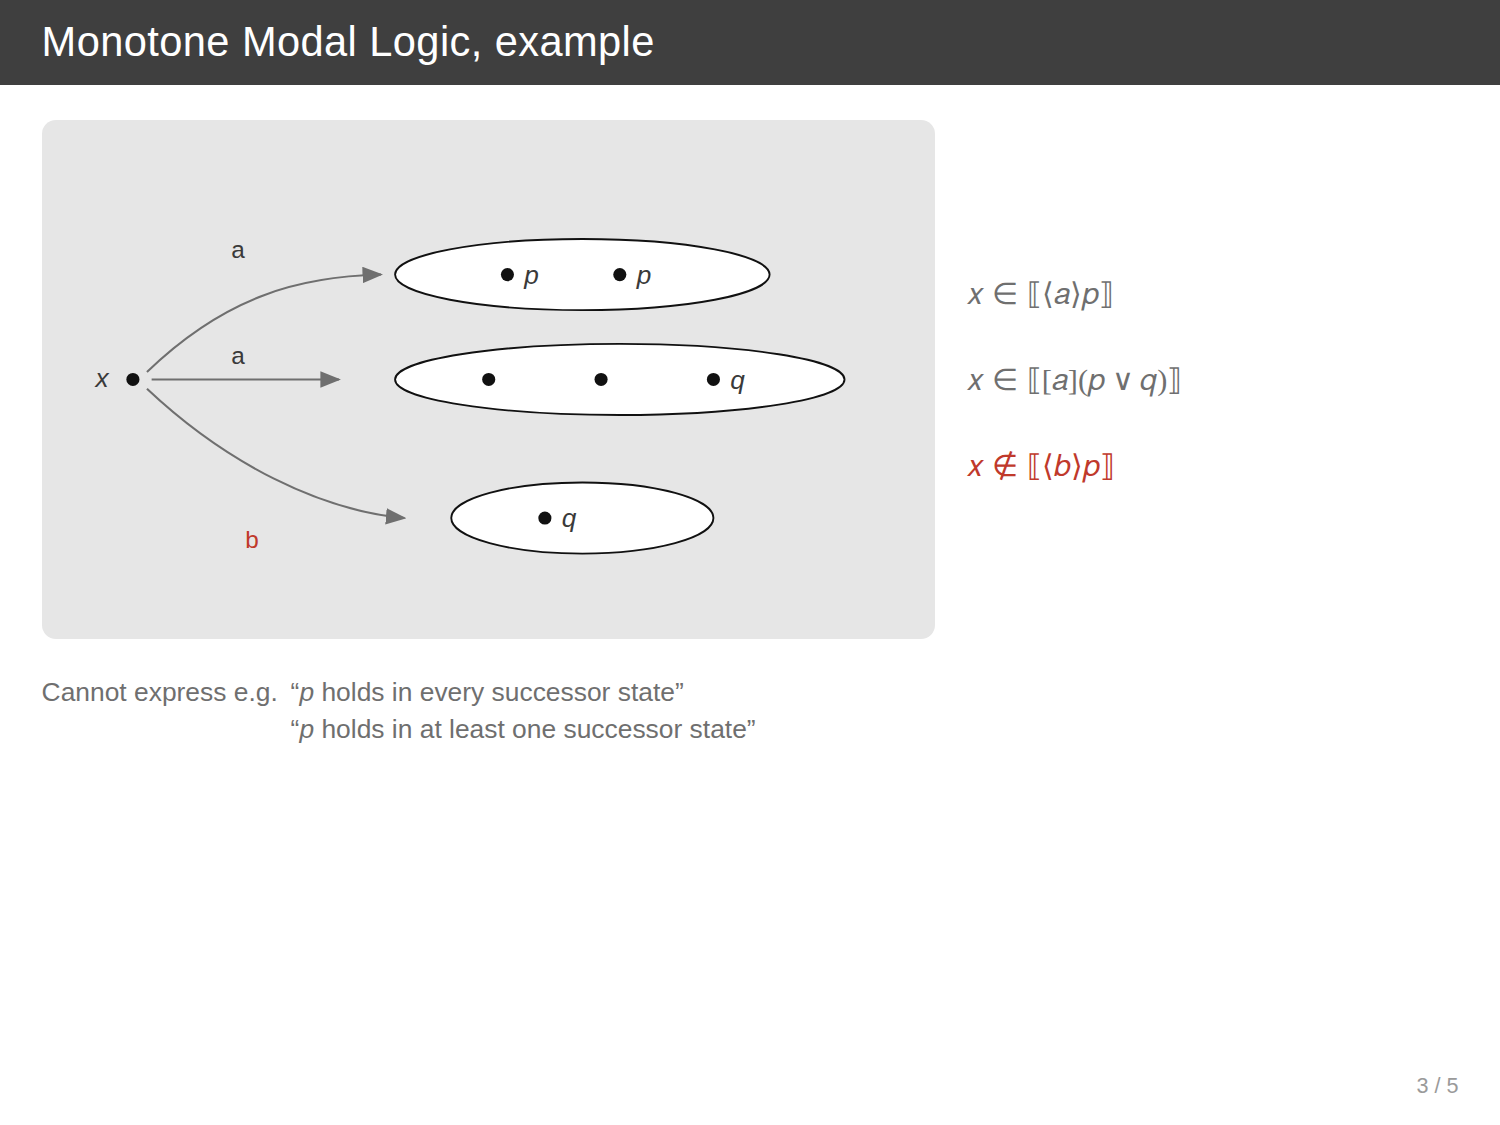Monotone Modal Logic, example
Neighbourhood diagram for state x State x has two a-labelled arrows to two neighbourhoods and one b-labelled arrow to a third neighbourhood. The first neighbourhood contains two points labelled p. The second contains three points, the last labelled q. The third contains one point labelled q. x a a b p p q q
x∈ ⟦ ⟨a⟩ p ⟧
x∈ ⟦ [a] (p∨q) ⟧
x∉ ⟦ ⟨b⟩ p ⟧
Cannot express e.g. “p holds in every successor state” “p holds in at least one successor state”
3 / 5